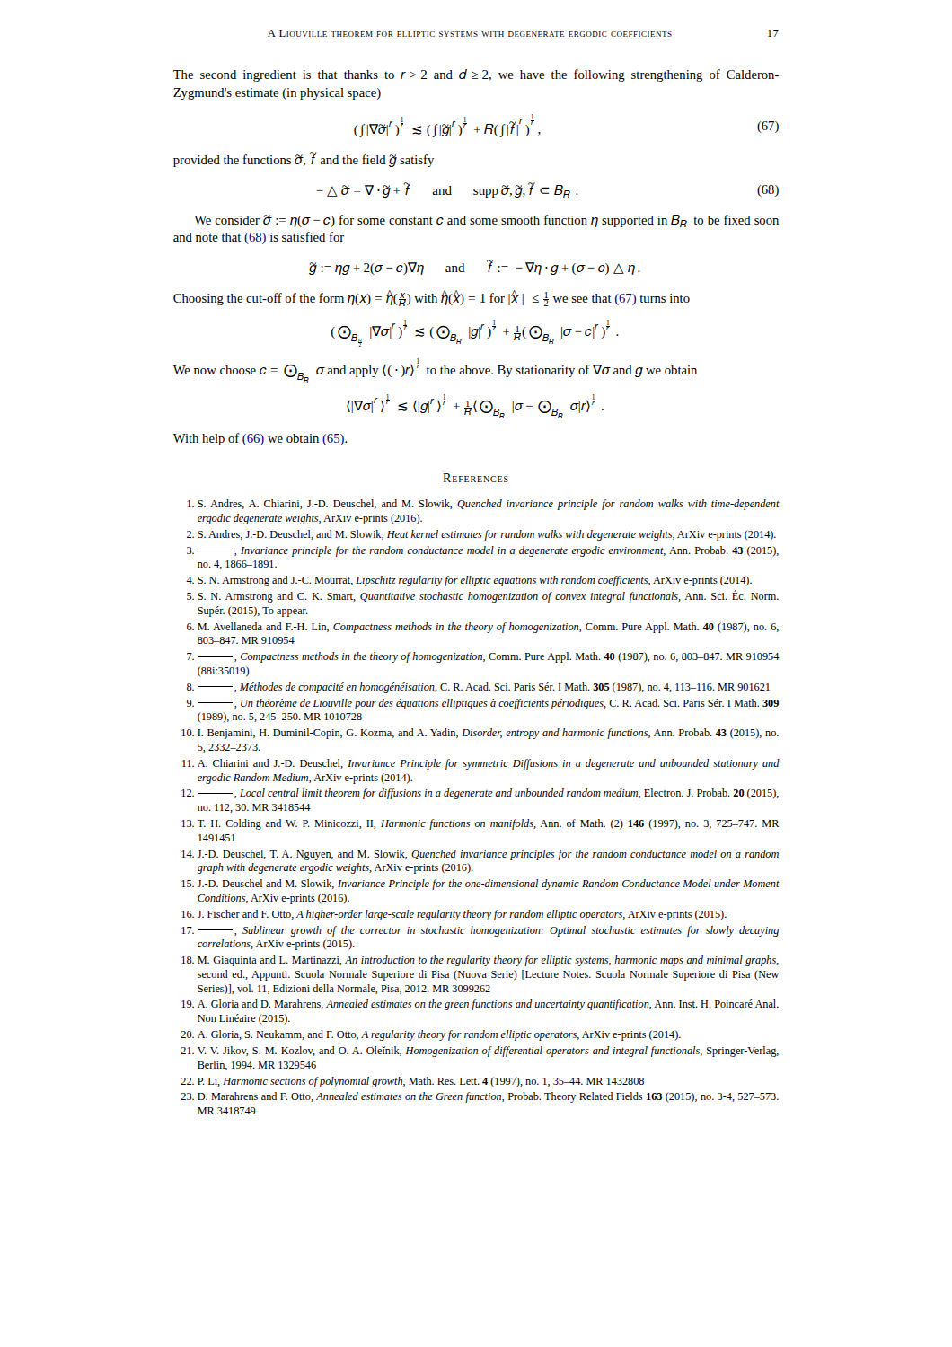A Liouville theorem for elliptic systems with degenerate ergodic coefficients 17
The second ingredient is that thanks to r>2 and d≥2, we have the following strengthening of Calderon-Zygmund's estimate (in physical space)
(∫|∇σ~|r)1r ≲ (∫|g~|r)1r + R (∫|f~|r)1r , (67)
provided the functions σ~, f~ and the field g~ satisfy
−△σ~ = ∇⋅g~ +f~ and supp σ~,g~,f~ ⊂BR. (68)
We consider σ~:=η(σ−c) for some constant c and some smooth function η supported in BR to be fixed soon and note that (68) is satisfied for
g~:=ηg+2(σ−c)∇η and f~:=−∇η⋅g+(σ−c)△η.
Choosing the cut-off of the form η(x)=η^(xR) with η^(x^)=1 for |x^|≤12 we see that (67) turns into
(⨀BR2|∇σ|r)1r ≲ (⨀BR|g|r)1r + 1R (⨀BR|σ−c|r)1r .
We now choose c=⨀BRσ and apply ⟨(⋅)r⟩1r to the above. By stationarity of ∇σ and g we obtain
⟨|∇σ|r⟩1r ≲ ⟨|g|r⟩1r + 1R ⟨⨀BR|σ−⨀BRσ|r⟩1r .
With help of (66) we obtain (65).
References
S. Andres, A. Chiarini, J.-D. Deuschel, and M. Slowik, Quenched invariance principle for random walks with time-dependent ergodic degenerate weights, ArXiv e-prints (2016).
S. Andres, J.-D. Deuschel, and M. Slowik, Heat kernel estimates for random walks with degenerate weights, ArXiv e-prints (2014).
, Invariance principle for the random conductance model in a degenerate ergodic environment, Ann. Probab. 43 (2015), no. 4, 1866–1891.
S. N. Armstrong and J.-C. Mourrat, Lipschitz regularity for elliptic equations with random coefficients, ArXiv e-prints (2014).
S. N. Armstrong and C. K. Smart, Quantitative stochastic homogenization of convex integral functionals, Ann. Sci. Éc. Norm. Supér. (2015), To appear.
M. Avellaneda and F.-H. Lin, Compactness methods in the theory of homogenization, Comm. Pure Appl. Math. 40 (1987), no. 6, 803–847. MR 910954
, Compactness methods in the theory of homogenization, Comm. Pure Appl. Math. 40 (1987), no. 6, 803–847. MR 910954 (88i:35019)
, Méthodes de compacité en homogénéisation, C. R. Acad. Sci. Paris Sér. I Math. 305 (1987), no. 4, 113–116. MR 901621
, Un théorème de Liouville pour des équations elliptiques à coefficients périodiques, C. R. Acad. Sci. Paris Sér. I Math. 309 (1989), no. 5, 245–250. MR 1010728
I. Benjamini, H. Duminil-Copin, G. Kozma, and A. Yadin, Disorder, entropy and harmonic functions, Ann. Probab. 43 (2015), no. 5, 2332–2373.
A. Chiarini and J.-D. Deuschel, Invariance Principle for symmetric Diffusions in a degenerate and unbounded stationary and ergodic Random Medium, ArXiv e-prints (2014).
, Local central limit theorem for diffusions in a degenerate and unbounded random medium, Electron. J. Probab. 20 (2015), no. 112, 30. MR 3418544
T. H. Colding and W. P. Minicozzi, II, Harmonic functions on manifolds, Ann. of Math. (2) 146 (1997), no. 3, 725–747. MR 1491451
J.-D. Deuschel, T. A. Nguyen, and M. Slowik, Quenched invariance principles for the random conductance model on a random graph with degenerate ergodic weights, ArXiv e-prints (2016).
J.-D. Deuschel and M. Slowik, Invariance Principle for the one-dimensional dynamic Random Conductance Model under Moment Conditions, ArXiv e-prints (2016).
J. Fischer and F. Otto, A higher-order large-scale regularity theory for random elliptic operators, ArXiv e-prints (2015).
, Sublinear growth of the corrector in stochastic homogenization: Optimal stochastic estimates for slowly decaying correlations, ArXiv e-prints (2015).
M. Giaquinta and L. Martinazzi, An introduction to the regularity theory for elliptic systems, harmonic maps and minimal graphs, second ed., Appunti. Scuola Normale Superiore di Pisa (Nuova Serie) [Lecture Notes. Scuola Normale Superiore di Pisa (New Series)], vol. 11, Edizioni della Normale, Pisa, 2012. MR 3099262
A. Gloria and D. Marahrens, Annealed estimates on the green functions and uncertainty quantification, Ann. Inst. H. Poincaré Anal. Non Linéaire (2015).
A. Gloria, S. Neukamm, and F. Otto, A regularity theory for random elliptic operators, ArXiv e-prints (2014).
V. V. Jikov, S. M. Kozlov, and O. A. Oleĭnik, Homogenization of differential operators and integral functionals, Springer-Verlag, Berlin, 1994. MR 1329546
P. Li, Harmonic sections of polynomial growth, Math. Res. Lett. 4 (1997), no. 1, 35–44. MR 1432808
D. Marahrens and F. Otto, Annealed estimates on the Green function, Probab. Theory Related Fields 163 (2015), no. 3-4, 527–573. MR 3418749